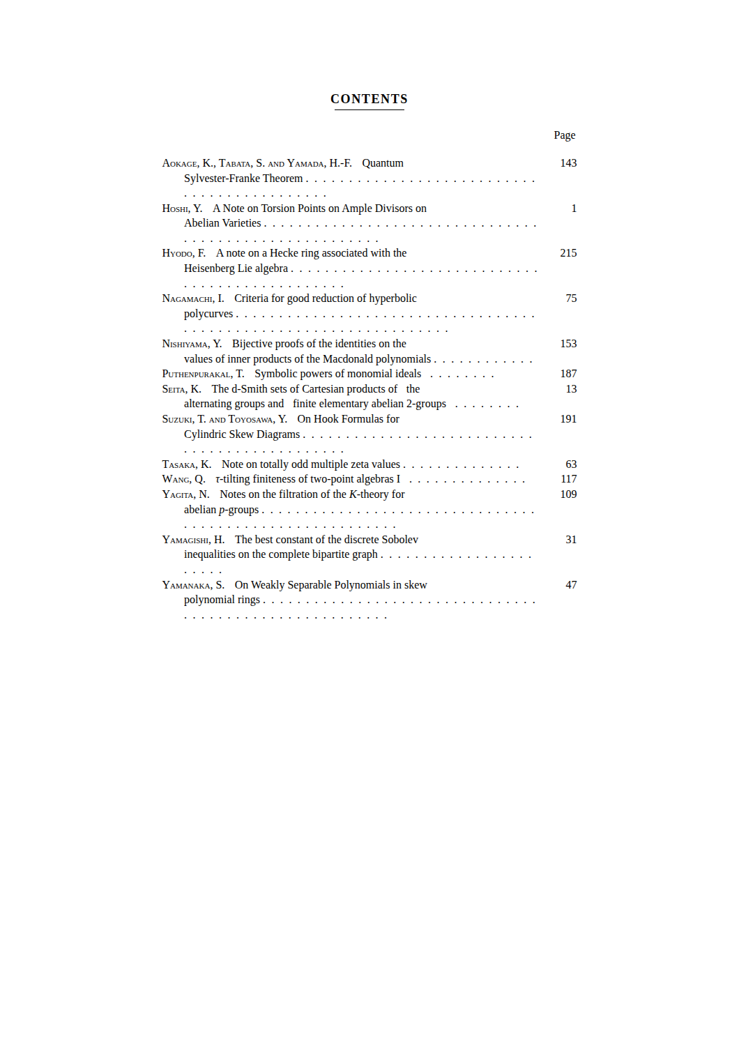CONTENTS
Page
| Aokage, K., Tabata, S. and Yamada, H.-F. Quantum Sylvester-Franke Theorem . . . . . . . . . . . . . . . . . . . . . . . . . . . . . . . . . . . . . . . . . . . . | 143 |
| Hoshi, Y. A Note on Torsion Points on Ample Divisors on Abelian Varieties . . . . . . . . . . . . . . . . . . . . . . . . . . . . . . . . . . . . . . . . . . . . . . . . . . . . . . . | 1 |
| Hyodo, F. A note on a Hecke ring associated with the Heisenberg Lie algebra . . . . . . . . . . . . . . . . . . . . . . . . . . . . . . . . . . . . . . . . . . . . . . . . | 215 |
| Nagamachi, I. Criteria for good reduction of hyperbolic polycurves . . . . . . . . . . . . . . . . . . . . . . . . . . . . . . . . . . . . . . . . . . . . . . . . . . . . . . . . . . . . . . . . . . | 75 |
| Nishiyama, Y. Bijective proofs of the identities on the values of inner products of the Macdonald polynomials . . . . . . . . . . . . | 153 |
| Puthenpurakal, T. Symbolic powers of monomial ideals . . . . . . . . | 187 |
| Seita, K. The d-Smith sets of Cartesian products of the alternating groups and finite elementary abelian 2-groups . . . . . . . . | 13 |
| Suzuki, T. and Toyosawa, Y. On Hook Formulas for Cylindric Skew Diagrams . . . . . . . . . . . . . . . . . . . . . . . . . . . . . . . . . . . . . . . . . . . . . . | 191 |
| Tasaka, K. Note on totally odd multiple zeta values . . . . . . . . . . . . . . | 63 |
| Wang, Q. τ -tilting finiteness of two-point algebras I . . . . . . . . . . . . . . | 117 |
| Yagita, N. Notes on the filtration of the K -theory for abelian p -groups . . . . . . . . . . . . . . . . . . . . . . . . . . . . . . . . . . . . . . . . . . . . . . . . . . . . . . . . . | 109 |
| Yamagishi, H. The best constant of the discrete Sobolev inequalities on the complete bipartite graph . . . . . . . . . . . . . . . . . . . . . . . | 31 |
| Yamanaka, S. On Weakly Separable Polynomials in skew polynomial rings . . . . . . . . . . . . . . . . . . . . . . . . . . . . . . . . . . . . . . . . . . . . . . . . . . . . . . . . | 47 |